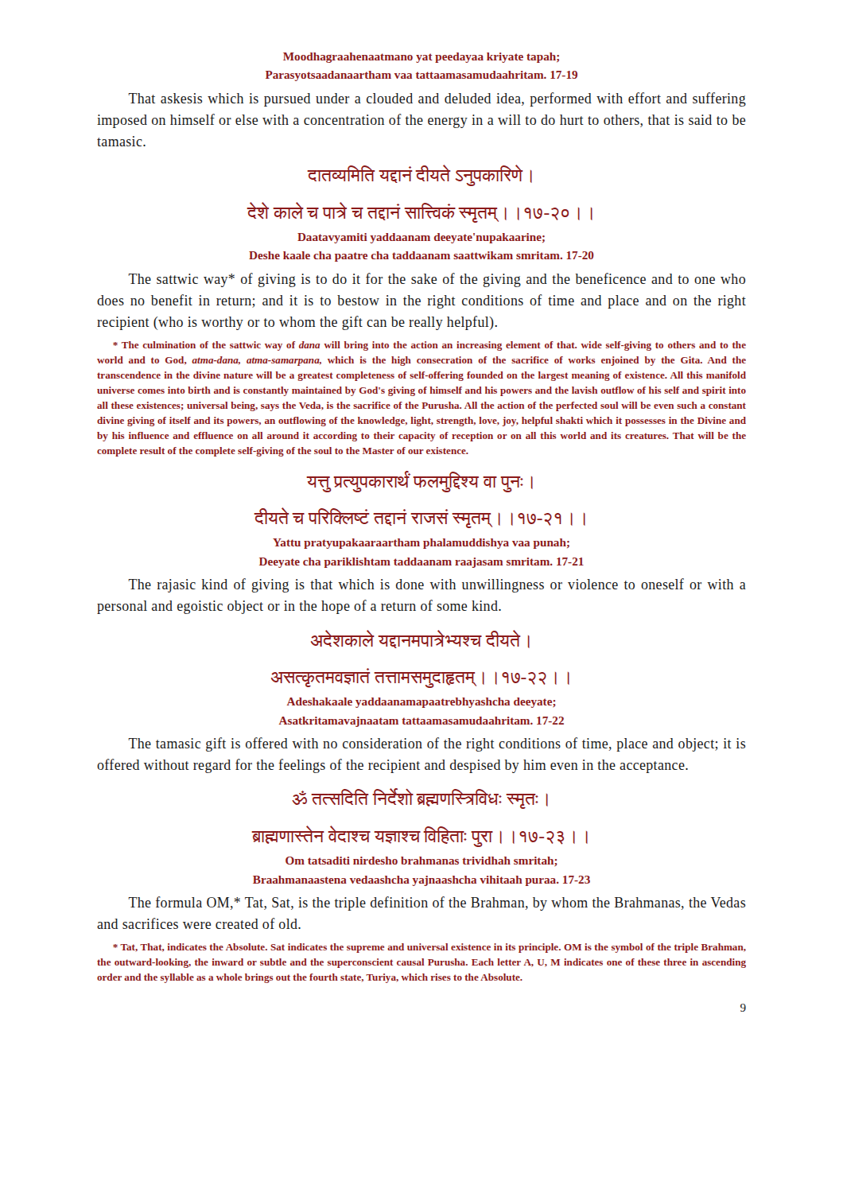Moodhagraahenaatmano yat peedayaa kriyate tapah;
Parasyotsaadanaartham vaa tattaamasamudaahritam. 17-19
That askesis which is pursued under a clouded and deluded idea, performed with effort and suffering imposed on himself or else with a concentration of the energy in a will to do hurt to others, that is said to be tamasic.
दातव्यमिति यद्दानं दीयते ऽनुपकारिणे।
देशे काले च पात्रे च तद्दानं सात्त्विकं स्मृतम्।।१७-२०।।
Daatavyamiti yaddaanam deeyate'nupakaarine;
Deshe kaale cha paatre cha taddaanam saattwikam smritam. 17-20
The sattwic way* of giving is to do it for the sake of the giving and the beneficence and to one who does no benefit in return; and it is to bestow in the right conditions of time and place and on the right recipient (who is worthy or to whom the gift can be really helpful).
* The culmination of the sattwic way of dana will bring into the action an increasing element of that. wide self-giving to others and to the world and to God, atma-dana, atma-samarpana, which is the high consecration of the sacrifice of works enjoined by the Gita. And the transcendence in the divine nature will be a greatest completeness of self-offering founded on the largest meaning of existence. All this manifold universe comes into birth and is constantly maintained by God's giving of himself and his powers and the lavish outflow of his self and spirit into all these existences; universal being, says the Veda, is the sacrifice of the Purusha. All the action of the perfected soul will be even such a constant divine giving of itself and its powers, an outflowing of the knowledge, light, strength, love, joy, helpful shakti which it possesses in the Divine and by his influence and effluence on all around it according to their capacity of reception or on all this world and its creatures. That will be the complete result of the complete self-giving of the soul to the Master of our existence.
यत्तु प्रत्युपकारार्थं फलमुद्दिश्य वा पुनः।
दीयते च परिक्लिष्टं तद्दानं राजसं स्मृतम्।।१७-२१।।
Yattu pratyupakaaraartham phalamuddishya vaa punah;
Deeyate cha pariklishtam taddaanam raajasam smritam. 17-21
The rajasic kind of giving is that which is done with unwillingness or violence to oneself or with a personal and egoistic object or in the hope of a return of some kind.
अदेशकाले यद्दानमपात्रेभ्यश्च दीयते।
असत्कृतमवज्ञातं तत्तामसमुदाहृतम्।।१७-२२।।
Adeshakaale yaddaanamapaatrebhyashcha deeyate;
Asatkritamavajnaatam tattaamasamudaahritam. 17-22
The tamasic gift is offered with no consideration of the right conditions of time, place and object; it is offered without regard for the feelings of the recipient and despised by him even in the acceptance.
ॐ तत्सदिति निर्देशो ब्रह्मणस्त्रिविधः स्मृतः।
ब्राह्मणास्तेन वेदाश्च यज्ञाश्च विहिताः पुरा।।१७-२३।।
Om tatsaditi nirdesho brahmanas trividhah smritah;
Braahmanaastena vedaashcha yajnaashcha vihitaah puraa. 17-23
The formula OM,* Tat, Sat, is the triple definition of the Brahman, by whom the Brahmanas, the Vedas and sacrifices were created of old.
* Tat, That, indicates the Absolute. Sat indicates the supreme and universal existence in its principle. OM is the symbol of the triple Brahman, the outward-looking, the inward or subtle and the superconscient causal Purusha. Each letter A, U, M indicates one of these three in ascending order and the syllable as a whole brings out the fourth state, Turiya, which rises to the Absolute.
9